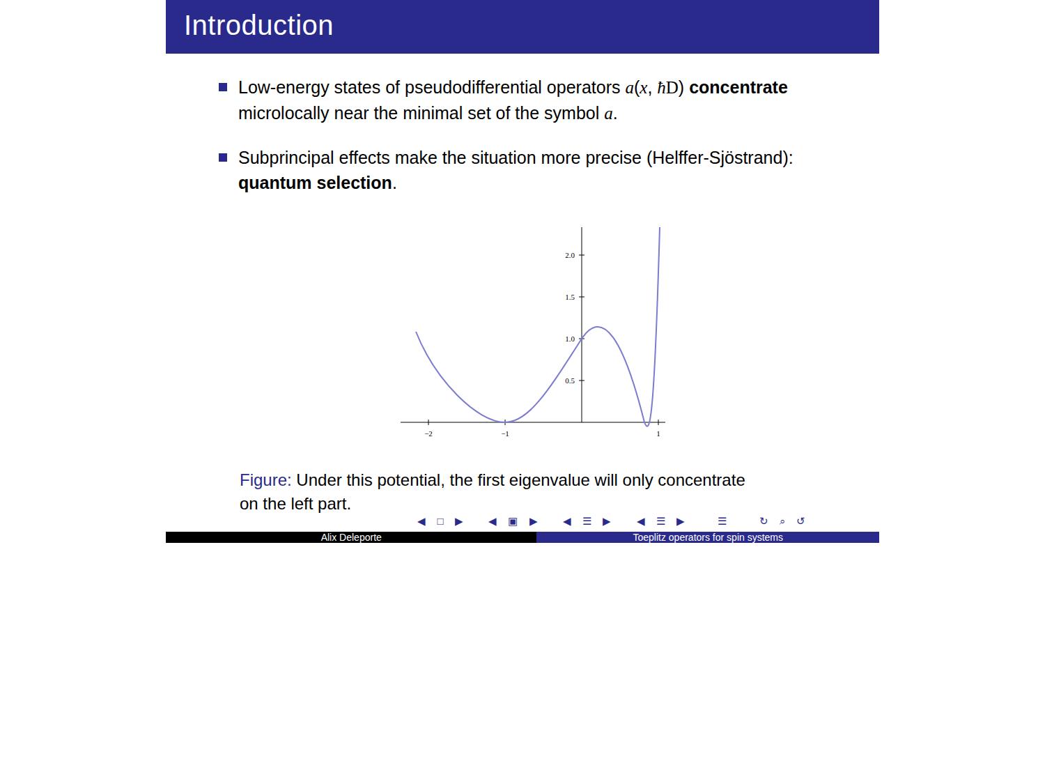Introduction
Low-energy states of pseudodifferential operators a(x, ħD) concentrate microlocally near the minimal set of the symbol a.
Subprincipal effects make the situation more precise (Helffer-Sjöstrand): quantum selection.
2.0 1.5 1.0 0.5 −2 −1 1
Figure: Under this potential, the first eigenvalue will only concentrate on the left part.
◀ □ ▶ ◀ ▣ ▶ ◀ ☰ ▶ ◀ ☰ ▶ ☰ ↻ ⌕ ↺
Alix Deleporte
Toeplitz operators for spin systems